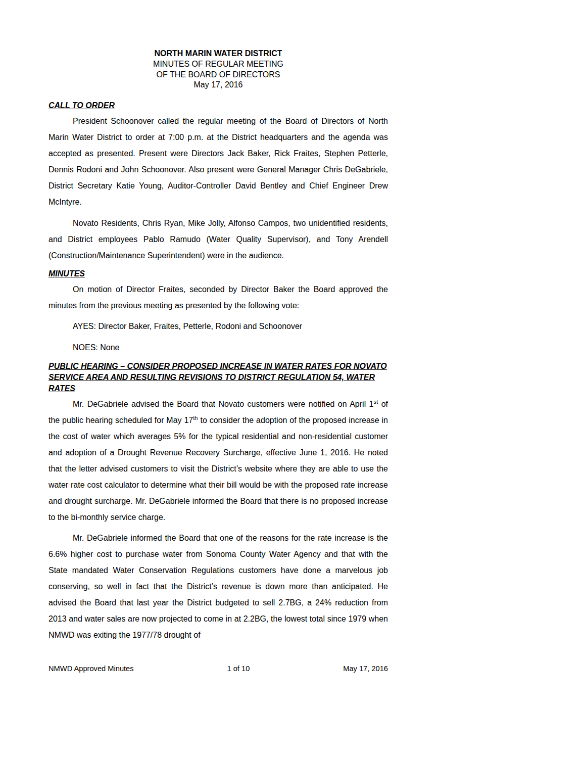NORTH MARIN WATER DISTRICT
MINUTES OF REGULAR MEETING
OF THE BOARD OF DIRECTORS
May 17, 2016
CALL TO ORDER
President Schoonover called the regular meeting of the Board of Directors of North Marin Water District to order at 7:00 p.m. at the District headquarters and the agenda was accepted as presented. Present were Directors Jack Baker, Rick Fraites, Stephen Petterle, Dennis Rodoni and John Schoonover. Also present were General Manager Chris DeGabriele, District Secretary Katie Young, Auditor-Controller David Bentley and Chief Engineer Drew McIntyre.
Novato Residents, Chris Ryan, Mike Jolly, Alfonso Campos, two unidentified residents, and District employees Pablo Ramudo (Water Quality Supervisor), and Tony Arendell (Construction/Maintenance Superintendent) were in the audience.
MINUTES
On motion of Director Fraites, seconded by Director Baker the Board approved the minutes from the previous meeting as presented by the following vote:
AYES: Director Baker, Fraites, Petterle, Rodoni and Schoonover
NOES: None
PUBLIC HEARING – CONSIDER PROPOSED INCREASE IN WATER RATES FOR NOVATO SERVICE AREA AND RESULTING REVISIONS TO DISTRICT REGULATION 54, WATER RATES
Mr. DeGabriele advised the Board that Novato customers were notified on April 1st of the public hearing scheduled for May 17th to consider the adoption of the proposed increase in the cost of water which averages 5% for the typical residential and non-residential customer and adoption of a Drought Revenue Recovery Surcharge, effective June 1, 2016. He noted that the letter advised customers to visit the District’s website where they are able to use the water rate cost calculator to determine what their bill would be with the proposed rate increase and drought surcharge. Mr. DeGabriele informed the Board that there is no proposed increase to the bi-monthly service charge.
Mr. DeGabriele informed the Board that one of the reasons for the rate increase is the 6.6% higher cost to purchase water from Sonoma County Water Agency and that with the State mandated Water Conservation Regulations customers have done a marvelous job conserving, so well in fact that the District’s revenue is down more than anticipated. He advised the Board that last year the District budgeted to sell 2.7BG, a 24% reduction from 2013 and water sales are now projected to come in at 2.2BG, the lowest total since 1979 when NMWD was exiting the 1977/78 drought of
NMWD Approved Minutes 1 of 10 May 17, 2016